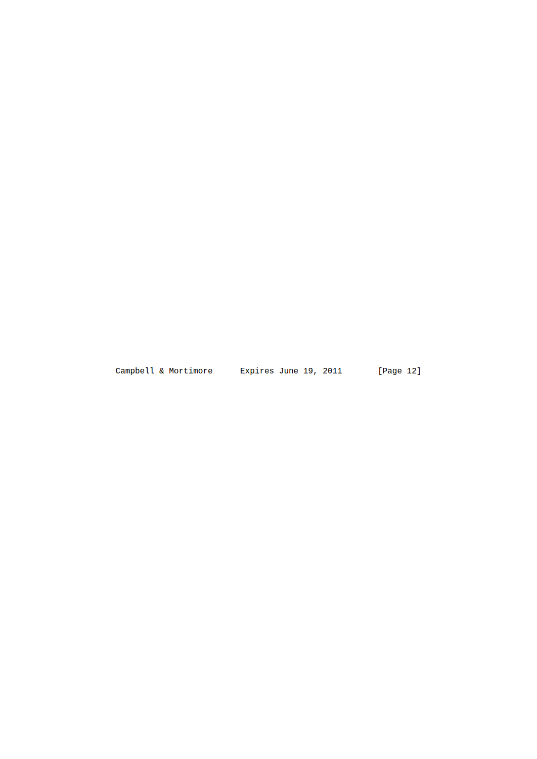Campbell & Mortimore Expires June 19, 2011 [Page 12]